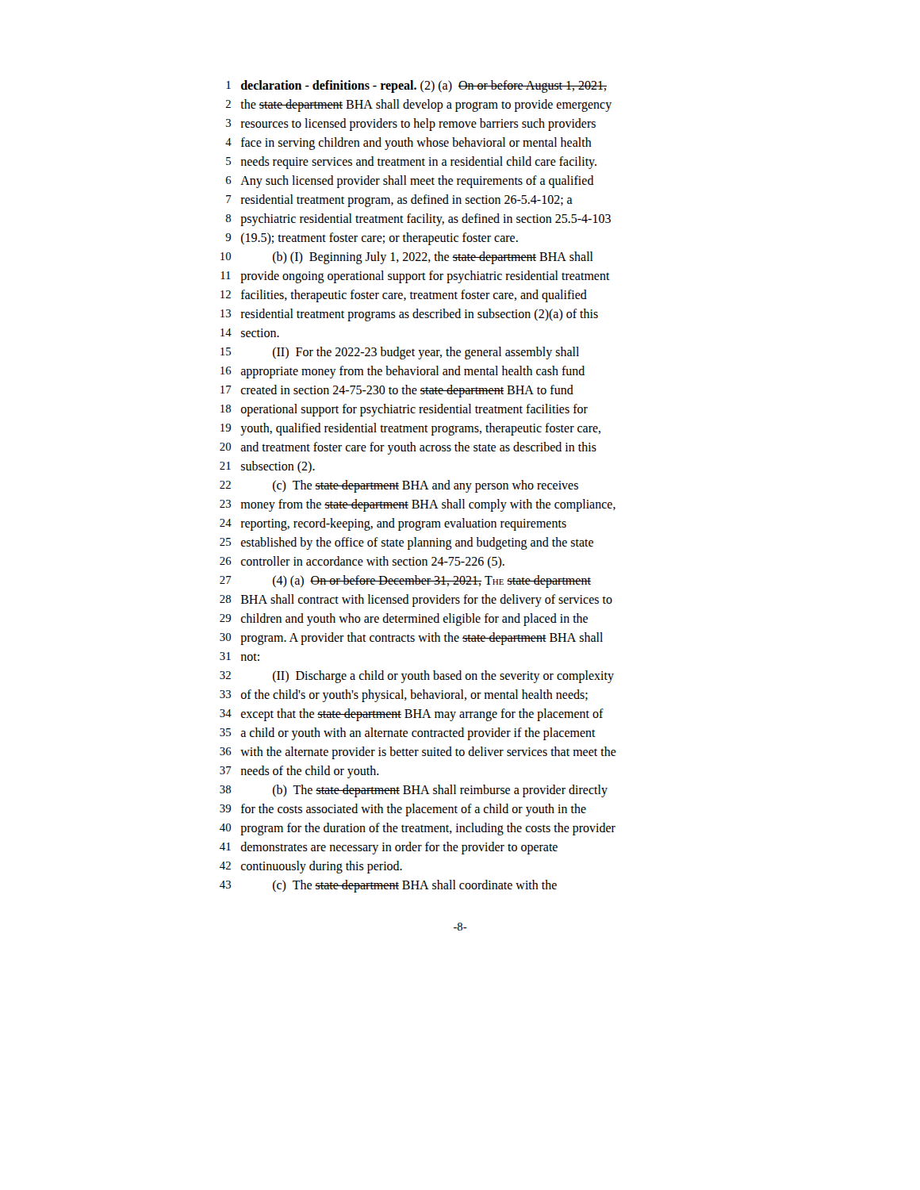declaration - definitions - repeal. (2) (a) On or before August 1, 2021,
the state department BHA shall develop a program to provide emergency
resources to licensed providers to help remove barriers such providers
face in serving children and youth whose behavioral or mental health
needs require services and treatment in a residential child care facility.
Any such licensed provider shall meet the requirements of a qualified
residential treatment program, as defined in section 26-5.4-102; a
psychiatric residential treatment facility, as defined in section 25.5-4-103
(19.5); treatment foster care; or therapeutic foster care.
(b) (I) Beginning July 1, 2022, the state department BHA shall
provide ongoing operational support for psychiatric residential treatment
facilities, therapeutic foster care, treatment foster care, and qualified
residential treatment programs as described in subsection (2)(a) of this
section.
(II) For the 2022-23 budget year, the general assembly shall
appropriate money from the behavioral and mental health cash fund
created in section 24-75-230 to the state department BHA to fund
operational support for psychiatric residential treatment facilities for
youth, qualified residential treatment programs, therapeutic foster care,
and treatment foster care for youth across the state as described in this
subsection (2).
(c) The state department BHA and any person who receives
money from the state department BHA shall comply with the compliance,
reporting, record-keeping, and program evaluation requirements
established by the office of state planning and budgeting and the state
controller in accordance with section 24-75-226 (5).
(4) (a) On or before December 31, 2021, The state department
BHA shall contract with licensed providers for the delivery of services to
children and youth who are determined eligible for and placed in the
program. A provider that contracts with the state department BHA shall
not:
(II) Discharge a child or youth based on the severity or complexity
of the child's or youth's physical, behavioral, or mental health needs;
except that the state department BHA may arrange for the placement of
a child or youth with an alternate contracted provider if the placement
with the alternate provider is better suited to deliver services that meet the
needs of the child or youth.
(b) The state department BHA shall reimburse a provider directly
for the costs associated with the placement of a child or youth in the
program for the duration of the treatment, including the costs the provider
demonstrates are necessary in order for the provider to operate
continuously during this period.
(c) The state department BHA shall coordinate with the
-8-